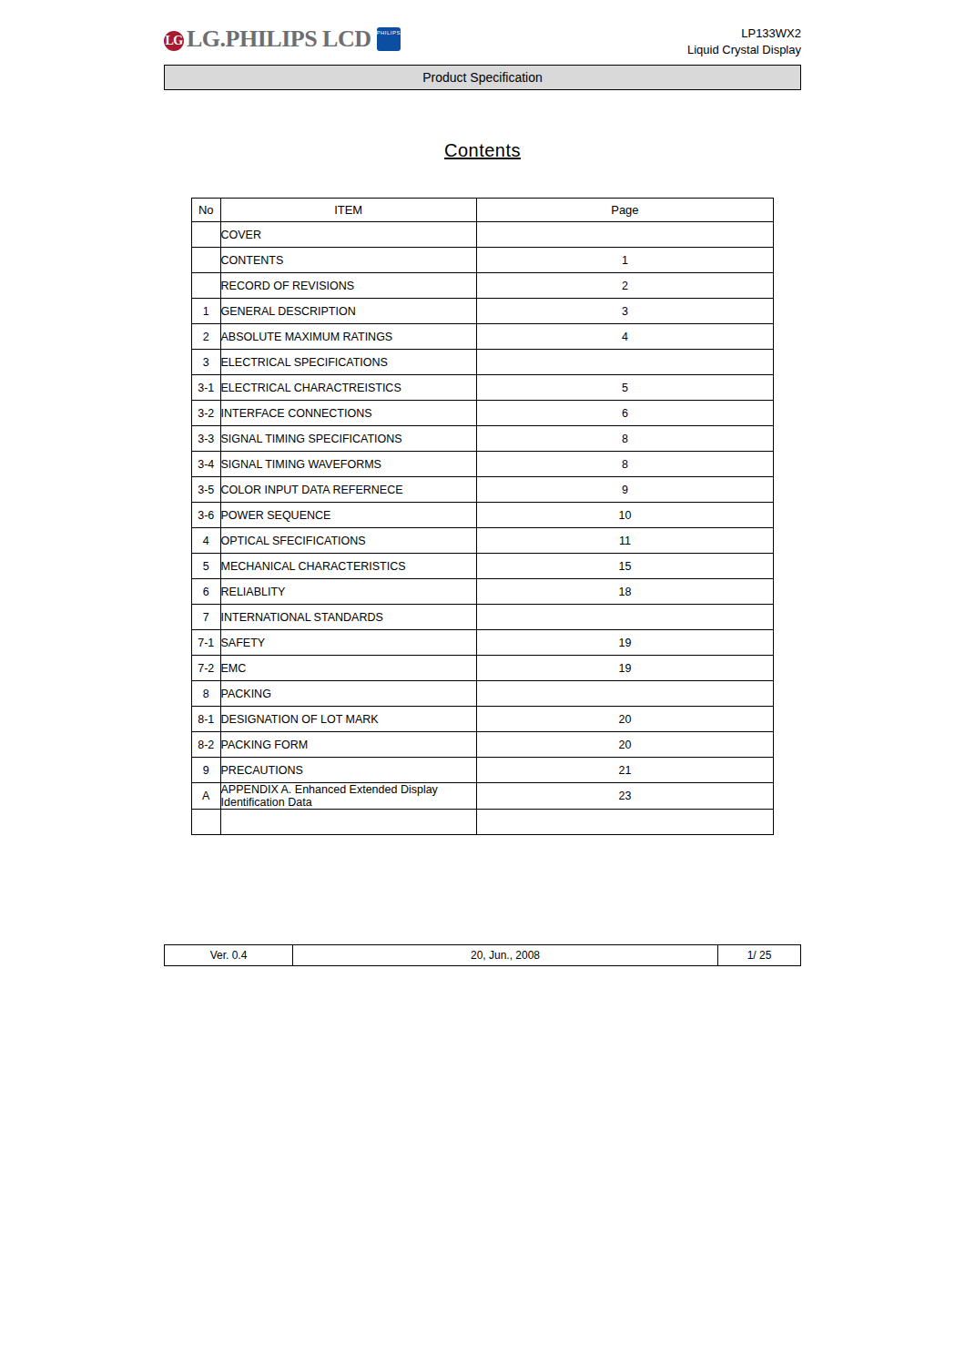LGLG.PHILIPS LCD PHILIPS
LP133WX2
Liquid Crystal Display
Product Specification
Contents
| No | ITEM | Page |
| --- | --- | --- |
| | COVER | |
| | CONTENTS | 1 |
| | RECORD OF REVISIONS | 2 |
| 1 | GENERAL DESCRIPTION | 3 |
| 2 | ABSOLUTE MAXIMUM RATINGS | 4 |
| 3 | ELECTRICAL SPECIFICATIONS | |
| 3-1 | ELECTRICAL CHARACTREISTICS | 5 |
| 3-2 | INTERFACE CONNECTIONS | 6 |
| 3-3 | SIGNAL TIMING SPECIFICATIONS | 8 |
| 3-4 | SIGNAL TIMING WAVEFORMS | 8 |
| 3-5 | COLOR INPUT DATA REFERNECE | 9 |
| 3-6 | POWER SEQUENCE | 10 |
| 4 | OPTICAL SFECIFICATIONS | 11 |
| 5 | MECHANICAL CHARACTERISTICS | 15 |
| 6 | RELIABLITY | 18 |
| 7 | INTERNATIONAL STANDARDS | |
| 7-1 | SAFETY | 19 |
| 7-2 | EMC | 19 |
| 8 | PACKING | |
| 8-1 | DESIGNATION OF LOT MARK | 20 |
| 8-2 | PACKING FORM | 20 |
| 9 | PRECAUTIONS | 21 |
| A | APPENDIX A. Enhanced Extended Display Identification Data | 23 |
Ver. 0.4
20, Jun., 2008
1/ 25